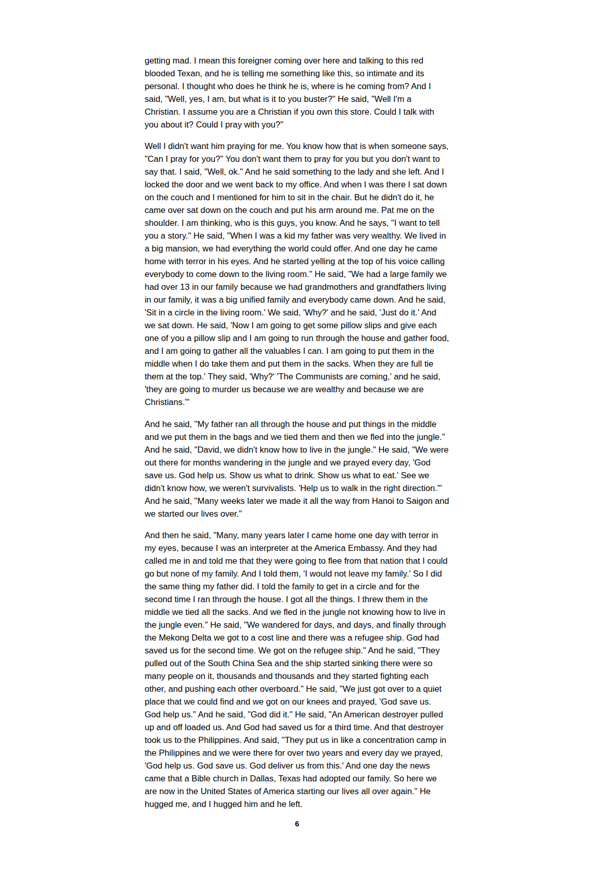getting mad. I mean this foreigner coming over here and talking to this red blooded Texan, and he is telling me something like this, so intimate and its personal. I thought who does he think he is, where is he coming from? And I said, "Well, yes, I am, but what is it to you buster?" He said, "Well I'm a Christian. I assume you are a Christian if you own this store. Could I talk with you about it? Could I pray with you?"
Well I didn't want him praying for me. You know how that is when someone says, "Can I pray for you?" You don't want them to pray for you but you don't want to say that. I said, "Well, ok." And he said something to the lady and she left. And I locked the door and we went back to my office. And when I was there I sat down on the couch and I mentioned for him to sit in the chair. But he didn't do it, he came over sat down on the couch and put his arm around me. Pat me on the shoulder. I am thinking, who is this guys, you know. And he says, "I want to tell you a story." He said, "When I was a kid my father was very wealthy. We lived in a big mansion, we had everything the world could offer. And one day he came home with terror in his eyes. And he started yelling at the top of his voice calling everybody to come down to the living room." He said, "We had a large family we had over 13 in our family because we had grandmothers and grandfathers living in our family, it was a big unified family and everybody came down. And he said, 'Sit in a circle in the living room.' We said, 'Why?' and he said, 'Just do it.' And we sat down. He said, 'Now I am going to get some pillow slips and give each one of you a pillow slip and I am going to run through the house and gather food, and I am going to gather all the valuables I can. I am going to put them in the middle when I do take them and put them in the sacks. When they are full tie them at the top.' They said, 'Why?' 'The Communists are coming,' and he said, 'they are going to murder us because we are wealthy and because we are Christians.'"
And he said, "My father ran all through the house and put things in the middle and we put them in the bags and we tied them and then we fled into the jungle." And he said, "David, we didn't know how to live in the jungle." He said, "We were out there for months wandering in the jungle and we prayed every day, 'God save us. God help us. Show us what to drink. Show us what to eat.' See we didn't know how, we weren't survivalists. 'Help us to walk in the right direction.'" And he said, "Many weeks later we made it all the way from Hanoi to Saigon and we started our lives over."
And then he said, "Many, many years later I came home one day with terror in my eyes, because I was an interpreter at the America Embassy. And they had called me in and told me that they were going to flee from that nation that I could go but none of my family. And I told them, 'I would not leave my family.' So I did the same thing my father did. I told the family to get in a circle and for the second time I ran through the house. I got all the things. I threw them in the middle we tied all the sacks. And we fled in the jungle not knowing how to live in the jungle even." He said, "We wandered for days, and days, and finally through the Mekong Delta we got to a cost line and there was a refugee ship. God had saved us for the second time. We got on the refugee ship." And he said, "They pulled out of the South China Sea and the ship started sinking there were so many people on it, thousands and thousands and they started fighting each other, and pushing each other overboard." He said, "We just got over to a quiet place that we could find and we got on our knees and prayed, 'God save us. God help us." And he said, "God did it." He said, "An American destroyer pulled up and off loaded us. And God had saved us for a third time. And that destroyer took us to the Philippines. And said, "They put us in like a concentration camp in the Philippines and we were there for over two years and every day we prayed, 'God help us. God save us. God deliver us from this.' And one day the news came that a Bible church in Dallas, Texas had adopted our family. So here we are now in the United States of America starting our lives all over again." He hugged me, and I hugged him and he left.
6